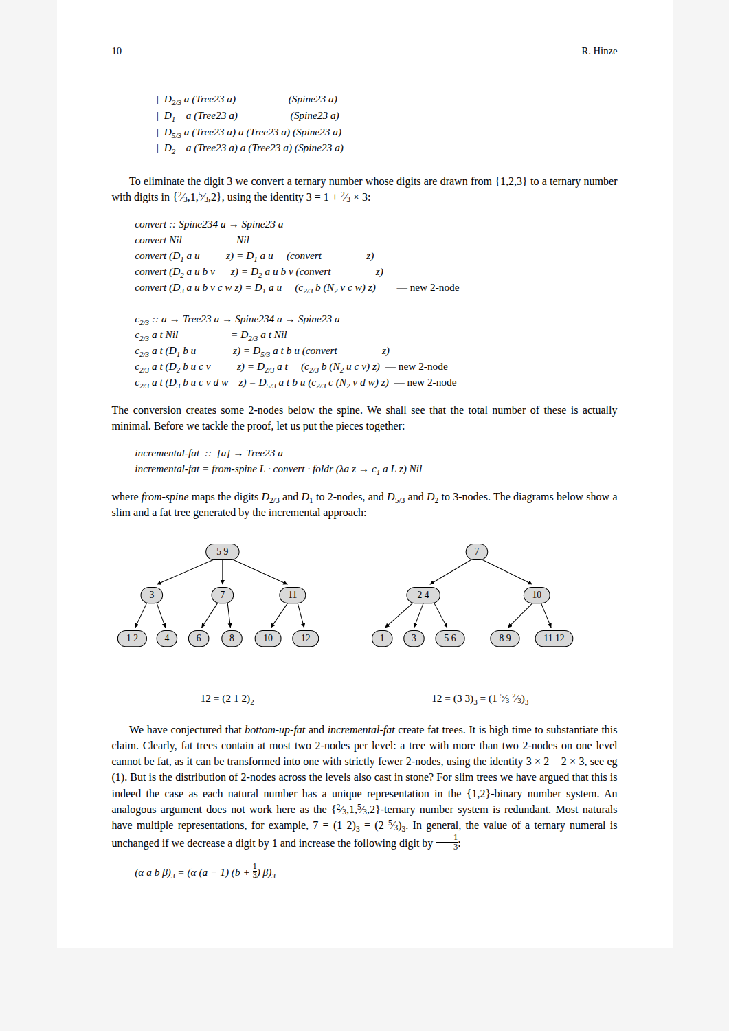10 R. Hinze
| D2/3 a (Tree23 a) (Spine23 a) | D1 a (Tree23 a) (Spine23 a) | D5/3 a (Tree23 a) a (Tree23 a) (Spine23 a) | D2 a (Tree23 a) a (Tree23 a) (Spine23 a)
To eliminate the digit 3 we convert a ternary number whose digits are drawn from {1,2,3} to a ternary number with digits in {2⁄3,1,5⁄3,2}, using the identity 3 = 1 + 2⁄3 × 3:
convert :: Spine234 a → Spine23 a convert Nil = Nil convert (D1 a u z) = D1 a u (convert z) convert (D2 a u b v z) = D2 a u b v (convert z) convert (D3 a u b v c w z) = D1 a u (c2/3 b (N2 v c w) z) — new 2-node c2/3 :: a → Tree23 a → Spine234 a → Spine23 a c2/3 a t Nil = D2/3 a t Nil c2/3 a t (D1 b u z) = D5/3 a t b u (convert z) c2/3 a t (D2 b u c v z) = D2/3 a t (c2/3 b (N2 u c v) z) — new 2-node c2/3 a t (D3 b u c v d w z) = D5/3 a t b u (c2/3 c (N2 v d w) z) — new 2-node
The conversion creates some 2-nodes below the spine. We shall see that the total number of these is actually minimal. Before we tackle the proof, let us put the pieces together:
incremental-fat :: [a] → Tree23 a incremental-fat = from-spine L · convert · foldr (λa z → c1 a L z) Nil
where from-spine maps the digits D2/3 and D1 to 2-nodes, and D5/3 and D2 to 3-nodes. The diagrams below show a slim and a fat tree generated by the incremental approach:
5 9 3 7 11 1 2 4 6 8 10 12 7 2 4 10 1 3 5 6 8 9 11 12
12 = (2 1 2)2 12 = (3 3)3 = (1 5⁄3 2⁄3)3
We have conjectured that bottom-up-fat and incremental-fat create fat trees. It is high time to substantiate this claim. Clearly, fat trees contain at most two 2-nodes per level: a tree with more than two 2-nodes on one level cannot be fat, as it can be transformed into one with strictly fewer 2-nodes, using the identity 3 × 2 = 2 × 3, see eg (1). But is the distribution of 2-nodes across the levels also cast in stone? For slim trees we have argued that this is indeed the case as each natural number has a unique representation in the {1,2}-binary number system. An analogous argument does not work here as the {2⁄3,1,5⁄3,2}-ternary number system is redundant. Most naturals have multiple representations, for example, 7 = (1 2)3 = (2 5⁄3)3. In general, the value of a ternary numeral is unchanged if we decrease a digit by 1 and increase the following digit by 13:
(α a b β)3 = (α (a − 1) (b + 13) β)3